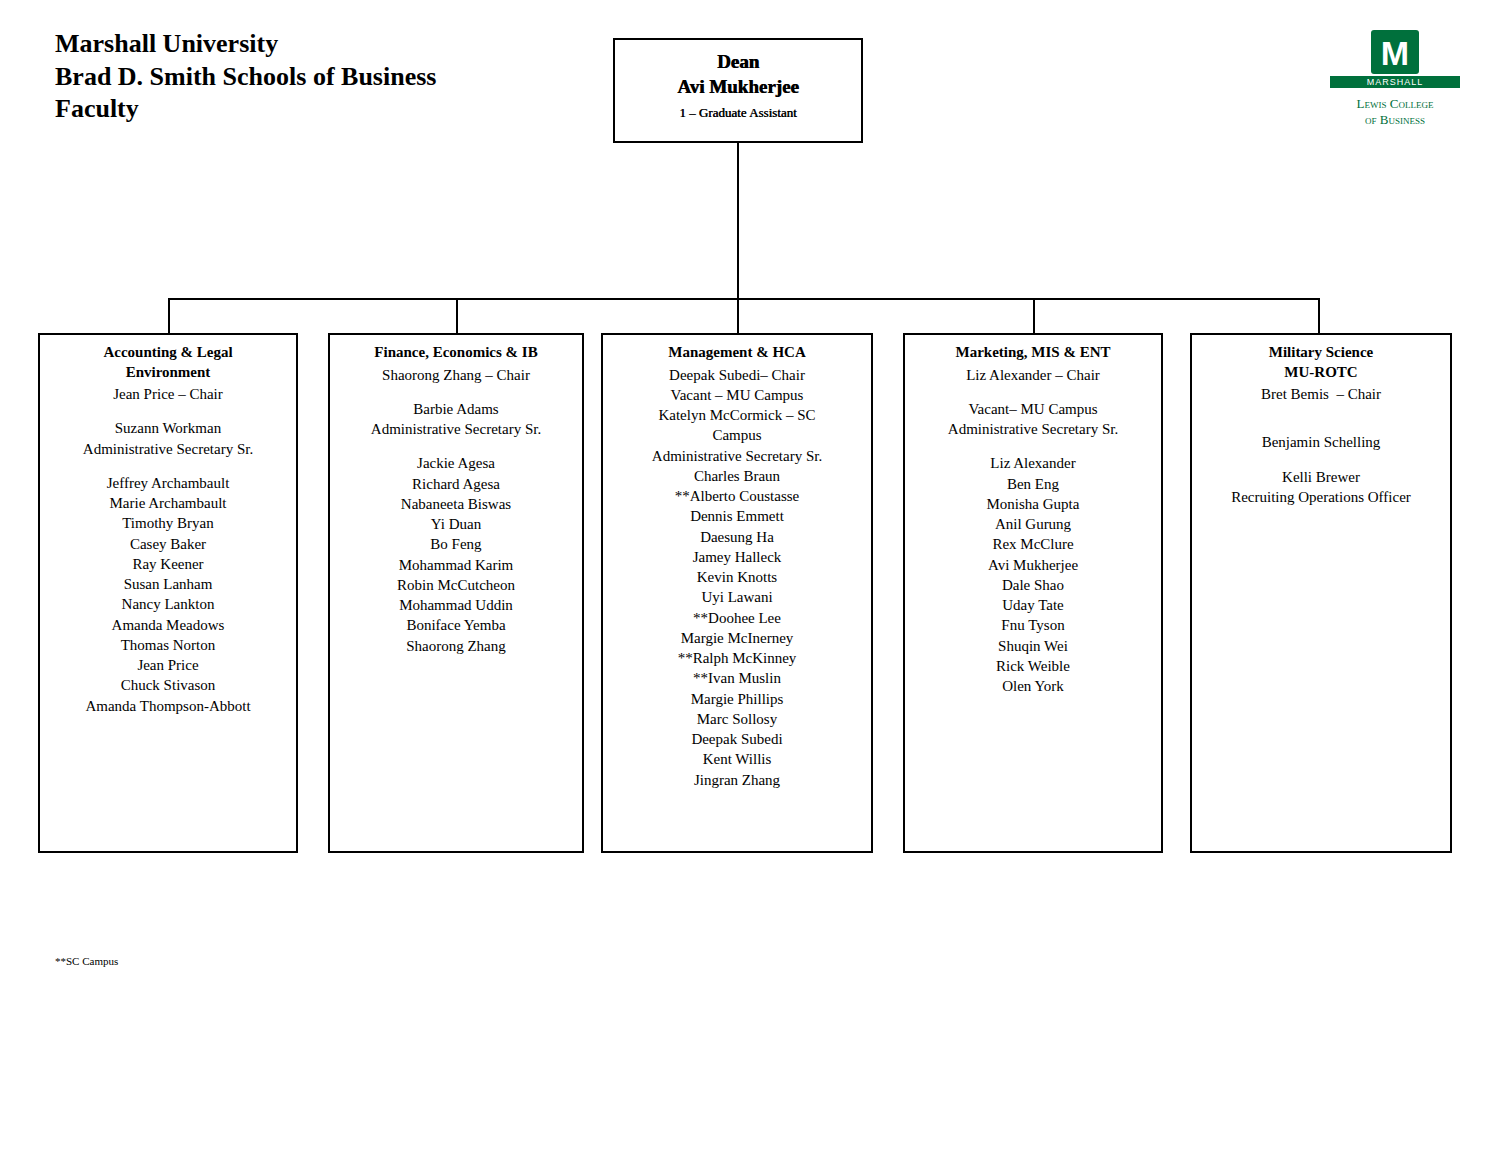Marshall University
Brad D. Smith Schools of Business
Faculty
M MARSHALL Lewis College
of Business
Dean
Avi Mukherjee
1 – Graduate Assistant
Accounting & Legal
Environment
Jean Price – Chair
Suzann Workman
Administrative Secretary Sr.
Jeffrey Archambault
Marie Archambault
Timothy Bryan
Casey Baker
Ray Keener
Susan Lanham
Nancy Lankton
Amanda Meadows
Thomas Norton
Jean Price
Chuck Stivason
Amanda Thompson-Abbott
Finance, Economics & IB
Shaorong Zhang – Chair
Barbie Adams
Administrative Secretary Sr.
Jackie Agesa
Richard Agesa
Nabaneeta Biswas
Yi Duan
Bo Feng
Mohammad Karim
Robin McCutcheon
Mohammad Uddin
Boniface Yemba
Shaorong Zhang
Management & HCA
Deepak Subedi– Chair
Vacant – MU Campus
Katelyn McCormick – SC
Campus
Administrative Secretary Sr.
Charles Braun
**Alberto Coustasse
Dennis Emmett
Daesung Ha
Jamey Halleck
Kevin Knotts
Uyi Lawani
**Doohee Lee
Margie McInerney
**Ralph McKinney
**Ivan Muslin
Margie Phillips
Marc Sollosy
Deepak Subedi
Kent Willis
Jingran Zhang
Marketing, MIS & ENT
Liz Alexander – Chair
Vacant– MU Campus
Administrative Secretary Sr.
Liz Alexander
Ben Eng
Monisha Gupta
Anil Gurung
Rex McClure
Avi Mukherjee
Dale Shao
Uday Tate
Fnu Tyson
Shuqin Wei
Rick Weible
Olen York
Military Science
MU-ROTC
Bret Bemis – Chair
Benjamin Schelling
Kelli Brewer
Recruiting Operations Officer
**SC Campus